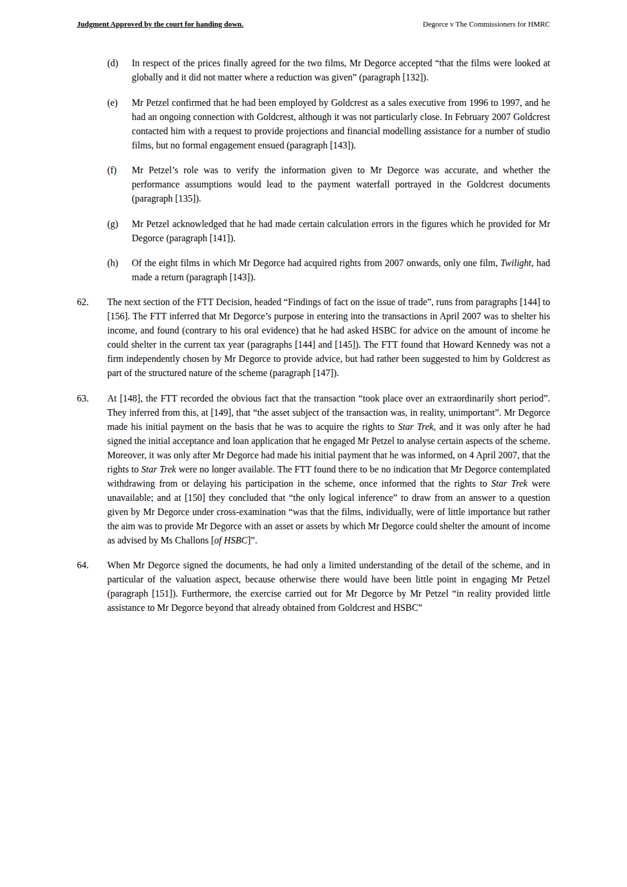Judgment Approved by the court for handing down.
Degorce v The Commissioners for HMRC
(d) In respect of the prices finally agreed for the two films, Mr Degorce accepted “that the films were looked at globally and it did not matter where a reduction was given” (paragraph [132]).
(e) Mr Petzel confirmed that he had been employed by Goldcrest as a sales executive from 1996 to 1997, and he had an ongoing connection with Goldcrest, although it was not particularly close. In February 2007 Goldcrest contacted him with a request to provide projections and financial modelling assistance for a number of studio films, but no formal engagement ensued (paragraph [143]).
(f) Mr Petzel’s role was to verify the information given to Mr Degorce was accurate, and whether the performance assumptions would lead to the payment waterfall portrayed in the Goldcrest documents (paragraph [135]).
(g) Mr Petzel acknowledged that he had made certain calculation errors in the figures which he provided for Mr Degorce (paragraph [141]).
(h) Of the eight films in which Mr Degorce had acquired rights from 2007 onwards, only one film, Twilight, had made a return (paragraph [143]).
62. The next section of the FTT Decision, headed “Findings of fact on the issue of trade”, runs from paragraphs [144] to [156]. The FTT inferred that Mr Degorce’s purpose in entering into the transactions in April 2007 was to shelter his income, and found (contrary to his oral evidence) that he had asked HSBC for advice on the amount of income he could shelter in the current tax year (paragraphs [144] and [145]). The FTT found that Howard Kennedy was not a firm independently chosen by Mr Degorce to provide advice, but had rather been suggested to him by Goldcrest as part of the structured nature of the scheme (paragraph [147]).
63. At [148], the FTT recorded the obvious fact that the transaction “took place over an extraordinarily short period”. They inferred from this, at [149], that “the asset subject of the transaction was, in reality, unimportant”. Mr Degorce made his initial payment on the basis that he was to acquire the rights to Star Trek, and it was only after he had signed the initial acceptance and loan application that he engaged Mr Petzel to analyse certain aspects of the scheme. Moreover, it was only after Mr Degorce had made his initial payment that he was informed, on 4 April 2007, that the rights to Star Trek were no longer available. The FTT found there to be no indication that Mr Degorce contemplated withdrawing from or delaying his participation in the scheme, once informed that the rights to Star Trek were unavailable; and at [150] they concluded that “the only logical inference” to draw from an answer to a question given by Mr Degorce under cross-examination “was that the films, individually, were of little importance but rather the aim was to provide Mr Degorce with an asset or assets by which Mr Degorce could shelter the amount of income as advised by Ms Challons [of HSBC]”.
64. When Mr Degorce signed the documents, he had only a limited understanding of the detail of the scheme, and in particular of the valuation aspect, because otherwise there would have been little point in engaging Mr Petzel (paragraph [151]). Furthermore, the exercise carried out for Mr Degorce by Mr Petzel “in reality provided little assistance to Mr Degorce beyond that already obtained from Goldcrest and HSBC”